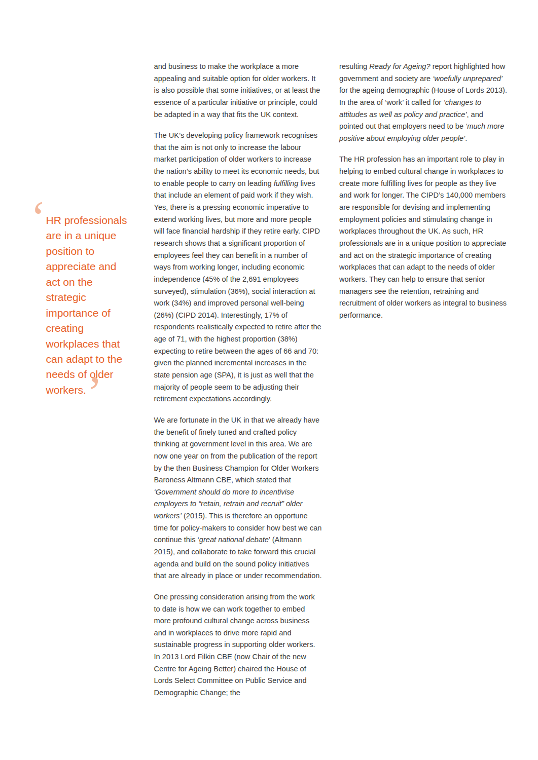‘HR professionals are in a unique position to appreciate and act on the strategic importance of creating workplaces that can adapt to the needs of older workers.’
and business to make the workplace a more appealing and suitable option for older workers. It is also possible that some initiatives, or at least the essence of a particular initiative or principle, could be adapted in a way that fits the UK context.
The UK’s developing policy framework recognises that the aim is not only to increase the labour market participation of older workers to increase the nation’s ability to meet its economic needs, but to enable people to carry on leading fulfilling lives that include an element of paid work if they wish. Yes, there is a pressing economic imperative to extend working lives, but more and more people will face financial hardship if they retire early. CIPD research shows that a significant proportion of employees feel they can benefit in a number of ways from working longer, including economic independence (45% of the 2,691 employees surveyed), stimulation (36%), social interaction at work (34%) and improved personal well-being (26%) (CIPD 2014). Interestingly, 17% of respondents realistically expected to retire after the age of 71, with the highest proportion (38%) expecting to retire between the ages of 66 and 70: given the planned incremental increases in the state pension age (SPA), it is just as well that the majority of people seem to be adjusting their retirement expectations accordingly.
We are fortunate in the UK in that we already have the benefit of finely tuned and crafted policy thinking at government level in this area. We are now one year on from the publication of the report by the then Business Champion for Older Workers Baroness Altmann CBE, which stated that ‘Government should do more to incentivise employers to “retain, retrain and recruit” older workers’ (2015). This is therefore an opportune time for policy-makers to consider how best we can continue this ‘great national debate’ (Altmann 2015), and collaborate to take forward this crucial agenda and build on the sound policy initiatives that are already in place or under recommendation.
One pressing consideration arising from the work to date is how we can work together to embed more profound cultural change across business and in workplaces to drive more rapid and sustainable progress in supporting older workers. In 2013 Lord Filkin CBE (now Chair of the new Centre for Ageing Better) chaired the House of Lords Select Committee on Public Service and Demographic Change; the
resulting Ready for Ageing? report highlighted how government and society are ‘woefully unprepared’ for the ageing demographic (House of Lords 2013). In the area of ‘work’ it called for ‘changes to attitudes as well as policy and practice’, and pointed out that employers need to be ‘much more positive about employing older people’.
The HR profession has an important role to play in helping to embed cultural change in workplaces to create more fulfilling lives for people as they live and work for longer. The CIPD’s 140,000 members are responsible for devising and implementing employment policies and stimulating change in workplaces throughout the UK. As such, HR professionals are in a unique position to appreciate and act on the strategic importance of creating workplaces that can adapt to the needs of older workers. They can help to ensure that senior managers see the retention, retraining and recruitment of older workers as integral to business performance.